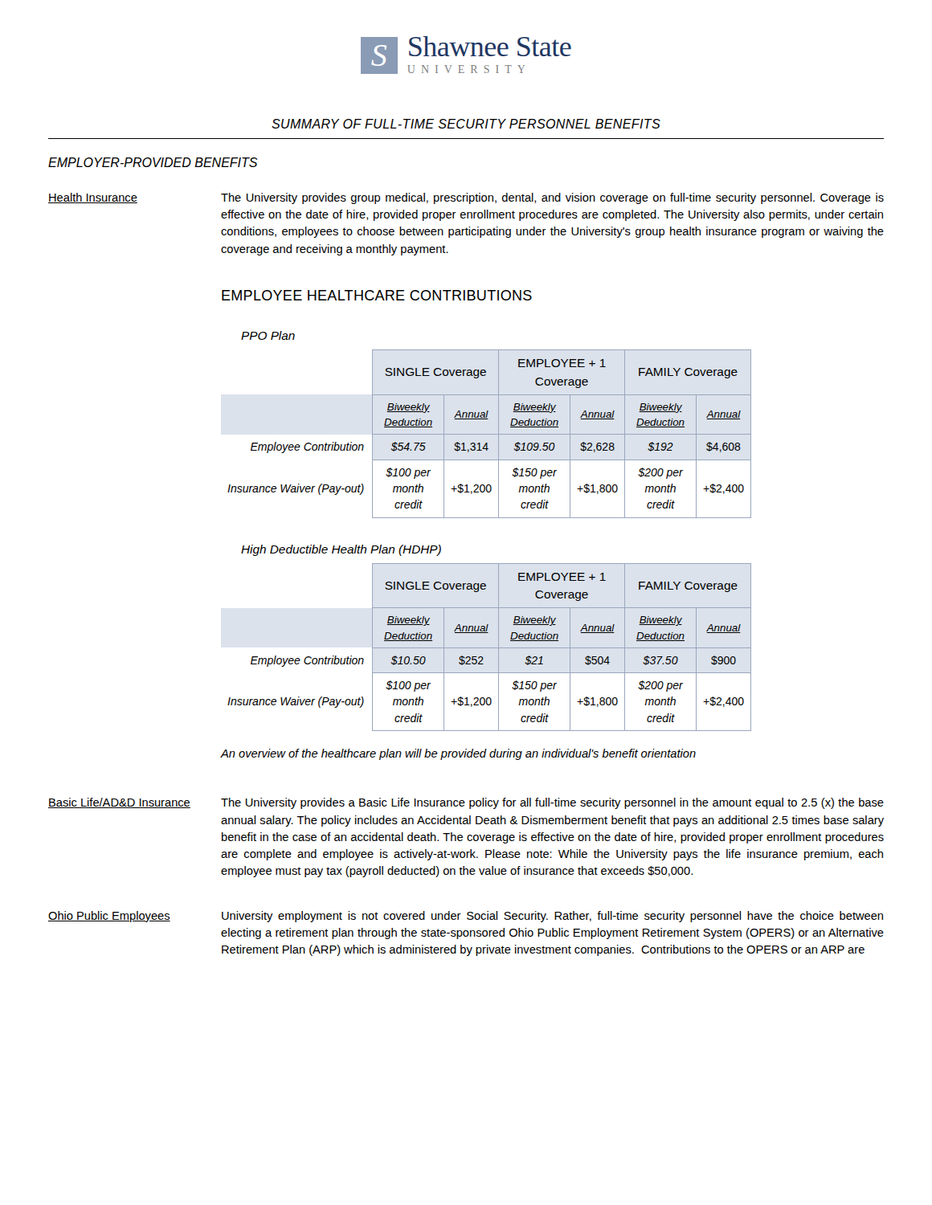Shawnee State
UNIVERSITY
SUMMARY OF FULL-TIME SECURITY PERSONNEL BENEFITS
EMPLOYER-PROVIDED BENEFITS
Health Insurance
The University provides group medical, prescription, dental, and vision coverage on full-time security personnel. Coverage is effective on the date of hire, provided proper enrollment procedures are completed. The University also permits, under certain conditions, employees to choose between participating under the University's group health insurance program or waiving the coverage and receiving a monthly payment.
EMPLOYEE HEALTHCARE CONTRIBUTIONS
PPO Plan
| | SINGLE Coverage | EMPLOYEE + 1 Coverage | FAMILY Coverage |
| --- | --- | --- | --- |
| | Biweekly Deduction | Annual | Biweekly Deduction | Annual | Biweekly Deduction | Annual |
| Employee Contribution | $54.75 | $1,314 | $109.50 | $2,628 | $192 | $4,608 |
| Insurance Waiver (Pay-out) | $100 per month credit | +$1,200 | $150 per month credit | +$1,800 | $200 per month credit | +$2,400 |
High Deductible Health Plan (HDHP)
| | SINGLE Coverage | EMPLOYEE + 1 Coverage | FAMILY Coverage |
| --- | --- | --- | --- |
| | Biweekly Deduction | Annual | Biweekly Deduction | Annual | Biweekly Deduction | Annual |
| Employee Contribution | $10.50 | $252 | $21 | $504 | $37.50 | $900 |
| Insurance Waiver (Pay-out) | $100 per month credit | +$1,200 | $150 per month credit | +$1,800 | $200 per month credit | +$2,400 |
An overview of the healthcare plan will be provided during an individual's benefit orientation
Basic Life/AD&D Insurance
The University provides a Basic Life Insurance policy for all full-time security personnel in the amount equal to 2.5 (x) the base annual salary. The policy includes an Accidental Death & Dismemberment benefit that pays an additional 2.5 times base salary benefit in the case of an accidental death. The coverage is effective on the date of hire, provided proper enrollment procedures are complete and employee is actively-at-work. Please note: While the University pays the life insurance premium, each employee must pay tax (payroll deducted) on the value of insurance that exceeds $50,000.
Ohio Public Employees
University employment is not covered under Social Security. Rather, full-time security personnel have the choice between electing a retirement plan through the state-sponsored Ohio Public Employment Retirement System (OPERS) or an Alternative Retirement Plan (ARP) which is administered by private investment companies. Contributions to the OPERS or an ARP are